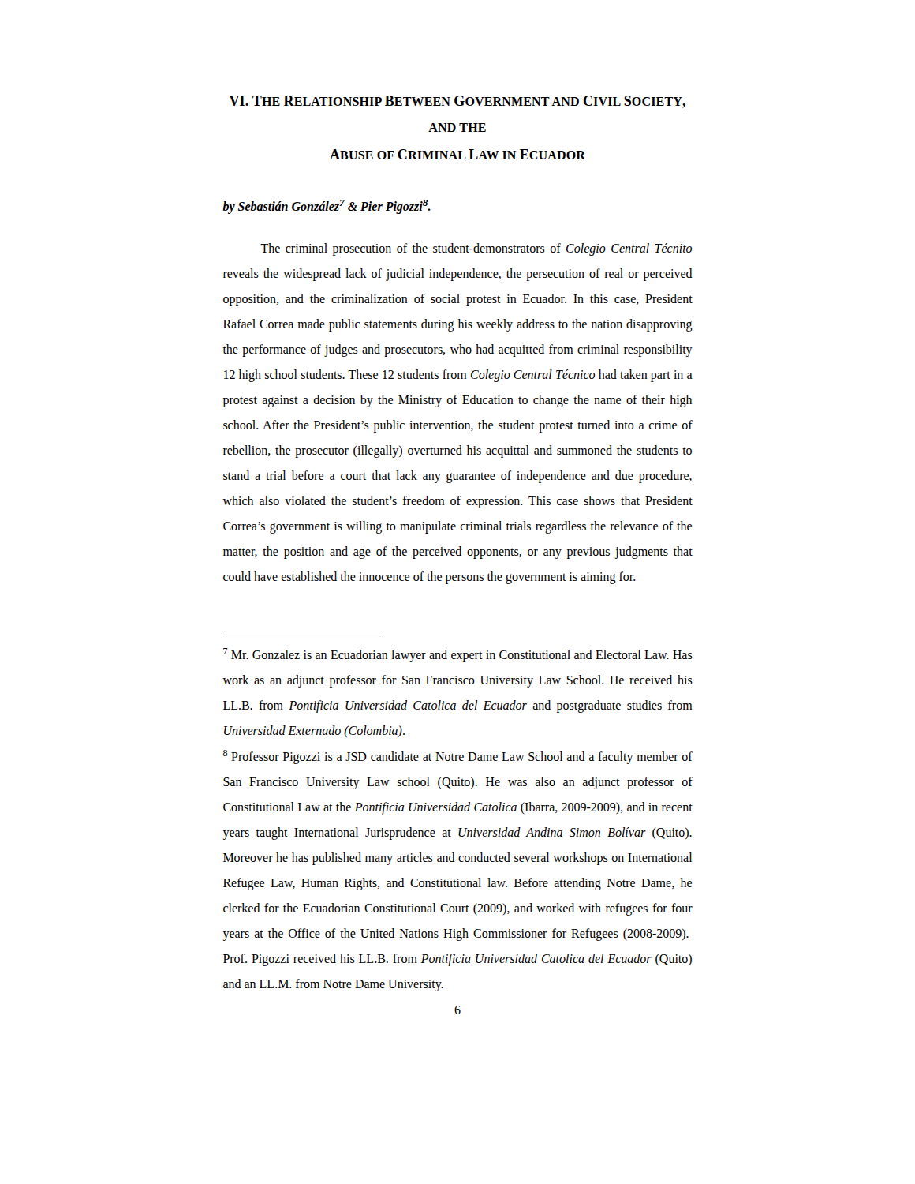VI. THE RELATIONSHIP BETWEEN GOVERNMENT AND CIVIL SOCIETY, AND THE
ABUSE OF CRIMINAL LAW IN ECUADOR
by Sebastián González7 & Pier Pigozzi8.
The criminal prosecution of the student-demonstrators of Colegio Central Técnito reveals the widespread lack of judicial independence, the persecution of real or perceived opposition, and the criminalization of social protest in Ecuador. In this case, President Rafael Correa made public statements during his weekly address to the nation disapproving the performance of judges and prosecutors, who had acquitted from criminal responsibility 12 high school students. These 12 students from Colegio Central Técnico had taken part in a protest against a decision by the Ministry of Education to change the name of their high school. After the President’s public intervention, the student protest turned into a crime of rebellion, the prosecutor (illegally) overturned his acquittal and summoned the students to stand a trial before a court that lack any guarantee of independence and due procedure, which also violated the student’s freedom of expression. This case shows that President Correa’s government is willing to manipulate criminal trials regardless the relevance of the matter, the position and age of the perceived opponents, or any previous judgments that could have established the innocence of the persons the government is aiming for.
7 Mr. Gonzalez is an Ecuadorian lawyer and expert in Constitutional and Electoral Law. Has work as an adjunct professor for San Francisco University Law School. He received his LL.B. from Pontificia Universidad Catolica del Ecuador and postgraduate studies from Universidad Externado (Colombia).
8 Professor Pigozzi is a JSD candidate at Notre Dame Law School and a faculty member of San Francisco University Law school (Quito). He was also an adjunct professor of Constitutional Law at the Pontificia Universidad Catolica (Ibarra, 2009-2009), and in recent years taught International Jurisprudence at Universidad Andina Simon Bolívar (Quito). Moreover he has published many articles and conducted several workshops on International Refugee Law, Human Rights, and Constitutional law. Before attending Notre Dame, he clerked for the Ecuadorian Constitutional Court (2009), and worked with refugees for four years at the Office of the United Nations High Commissioner for Refugees (2008-2009). Prof. Pigozzi received his LL.B. from Pontificia Universidad Catolica del Ecuador (Quito) and an LL.M. from Notre Dame University.
6